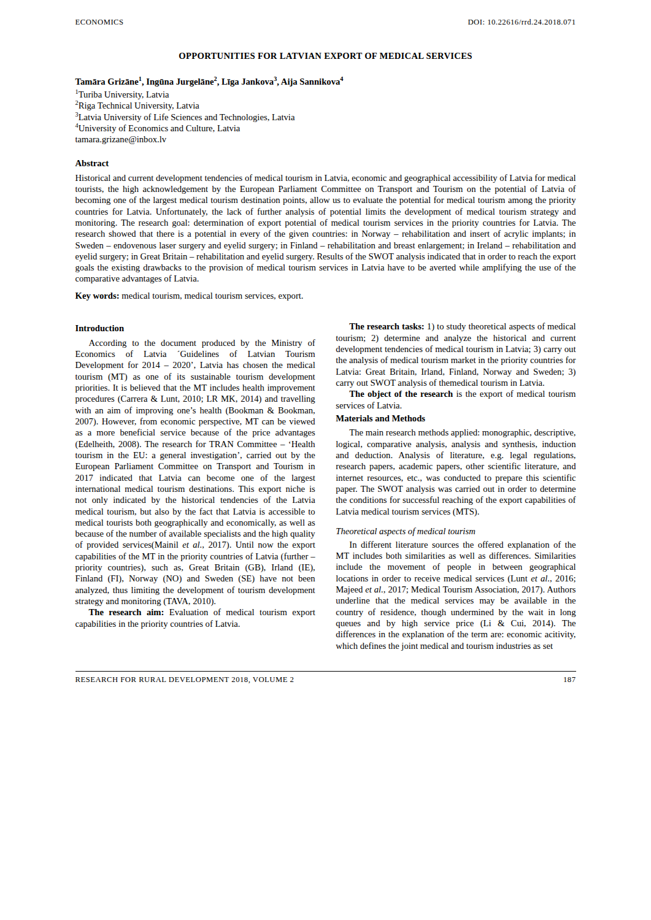ECONOMICS DOI: 10.22616/rrd.24.2018.071
Opportunities for Latvian Export of Medical Services
Tamāra Grizāne1, Ingūna Jurgelāne2, Līga Jankova3, Aija Sannikova4
1Turiba University, Latvia
2Riga Technical University, Latvia
3Latvia University of Life Sciences and Technologies, Latvia
4University of Economics and Culture, Latvia
tamara.grizane@inbox.lv
Abstract
Historical and current development tendencies of medical tourism in Latvia, economic and geographical accessibility of Latvia for medical tourists, the high acknowledgement by the European Parliament Committee on Transport and Tourism on the potential of Latvia of becoming one of the largest medical tourism destination points, allow us to evaluate the potential for medical tourism among the priority countries for Latvia. Unfortunately, the lack of further analysis of potential limits the development of medical tourism strategy and monitoring. The research goal: determination of export potential of medical tourism services in the priority countries for Latvia. The research showed that there is a potential in every of the given countries: in Norway – rehabilitation and insert of acrylic implants; in Sweden – endovenous laser surgery and eyelid surgery; in Finland – rehabilitation and breast enlargement; in Ireland – rehabilitation and eyelid surgery; in Great Britain – rehabilitation and eyelid surgery. Results of the SWOT analysis indicated that in order to reach the export goals the existing drawbacks to the provision of medical tourism services in Latvia have to be averted while amplifying the use of the comparative advantages of Latvia.
Key words: medical tourism, medical tourism services, export.
Introduction
According to the document produced by the Ministry of Economics of Latvia ´Guidelines of Latvian Tourism Development for 2014 – 2020’, Latvia has chosen the medical tourism (MT) as one of its sustainable tourism development priorities. It is believed that the MT includes health improvement procedures (Carrera & Lunt, 2010; LR MK, 2014) and travelling with an aim of improving one’s health (Bookman & Bookman, 2007). However, from economic perspective, MT can be viewed as a more beneficial service because of the price advantages (Edelheith, 2008). The research for TRAN Committee – ‘Health tourism in the EU: a general investigation’, carried out by the European Parliament Committee on Transport and Tourism in 2017 indicated that Latvia can become one of the largest international medical tourism destinations. This export niche is not only indicated by the historical tendencies of the Latvia medical tourism, but also by the fact that Latvia is accessible to medical tourists both geographically and economically, as well as because of the number of available specialists and the high quality of provided services(Mainil et al., 2017). Until now the export capabilities of the MT in the priority countries of Latvia (further – priority countries), such as, Great Britain (GB), Irland (IE), Finland (FI), Norway (NO) and Sweden (SE) have not been analyzed, thus limiting the development of tourism development strategy and monitoring (TAVA, 2010).
The research aim: Evaluation of medical tourism export capabilities in the priority countries of Latvia.
The research tasks: 1) to study theoretical aspects of medical tourism; 2) determine and analyze the historical and current development tendencies of medical tourism in Latvia; 3) carry out the analysis of medical tourism market in the priority countries for Latvia: Great Britain, Irland, Finland, Norway and Sweden; 3) carry out SWOT analysis of themedical tourism in Latvia.
The object of the research is the export of medical tourism services of Latvia.
Materials and Methods
The main research methods applied: monographic, descriptive, logical, comparative analysis, analysis and synthesis, induction and deduction. Analysis of literature, e.g. legal regulations, research papers, academic papers, other scientific literature, and internet resources, etc., was conducted to prepare this scientific paper. The SWOT analysis was carried out in order to determine the conditions for successful reaching of the export capabilities of Latvia medical tourism services (MTS).
Theoretical aspects of medical tourism
In different literature sources the offered explanation of the MT includes both similarities as well as differences. Similarities include the movement of people in between geographical locations in order to receive medical services (Lunt et al., 2016; Majeed et al., 2017; Medical Tourism Association, 2017). Authors underline that the medical services may be available in the country of residence, though undermined by the wait in long queues and by high service price (Li & Cui, 2014). The differences in the explanation of the term are: economic acitivity, which defines the joint medical and tourism industries as set
RESEARCH FOR RURAL DEVELOPMENT 2018, VOLUME 2 187